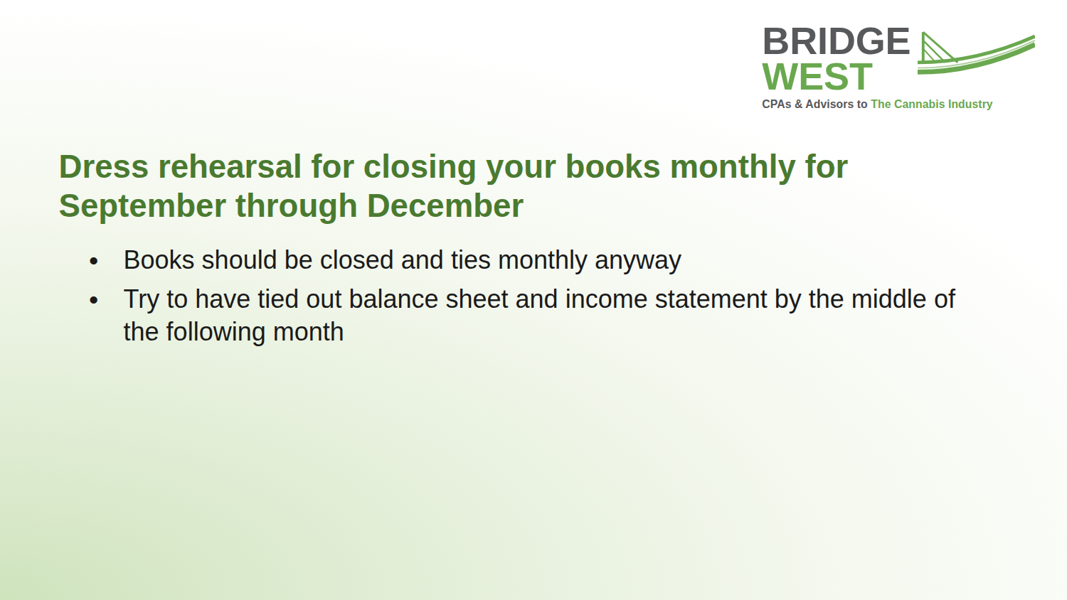BRIDGE WEST
CPAs & Advisors to The Cannabis Industry
Dress rehearsal for closing your books monthly for September through December
Books should be closed and ties monthly anyway
Try to have tied out balance sheet and income statement by the middle of the following month